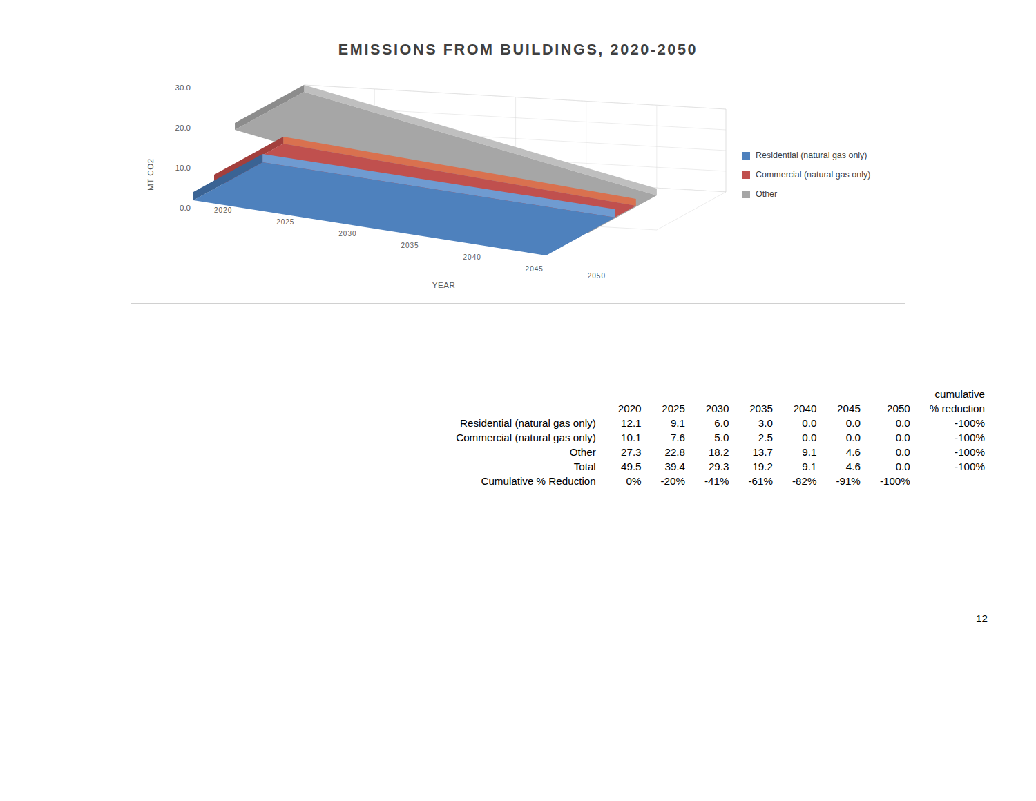EMISSIONS FROM BUILDINGS, 2020-2050
MT CO2
30.0 20.0 10.0 0.0
2020 2025 2030 2035 2040 2045 2050
Residential (natural gas only)
Commercial (natural gas only)
Other
YEAR
| | | | | | | | | cumulative |
| --- | --- | --- | --- | --- | --- | --- | --- | --- |
| | 2020 | 2025 | 2030 | 2035 | 2040 | 2045 | 2050 | % reduction |
| Residential (natural gas only) | 12.1 | 9.1 | 6.0 | 3.0 | 0.0 | 0.0 | 0.0 | -100% |
| Commercial (natural gas only) | 10.1 | 7.6 | 5.0 | 2.5 | 0.0 | 0.0 | 0.0 | -100% |
| Other | 27.3 | 22.8 | 18.2 | 13.7 | 9.1 | 4.6 | 0.0 | -100% |
| Total | 49.5 | 39.4 | 29.3 | 19.2 | 9.1 | 4.6 | 0.0 | -100% |
| Cumulative % Reduction | 0% | -20% | -41% | -61% | -82% | -91% | -100% | |
12